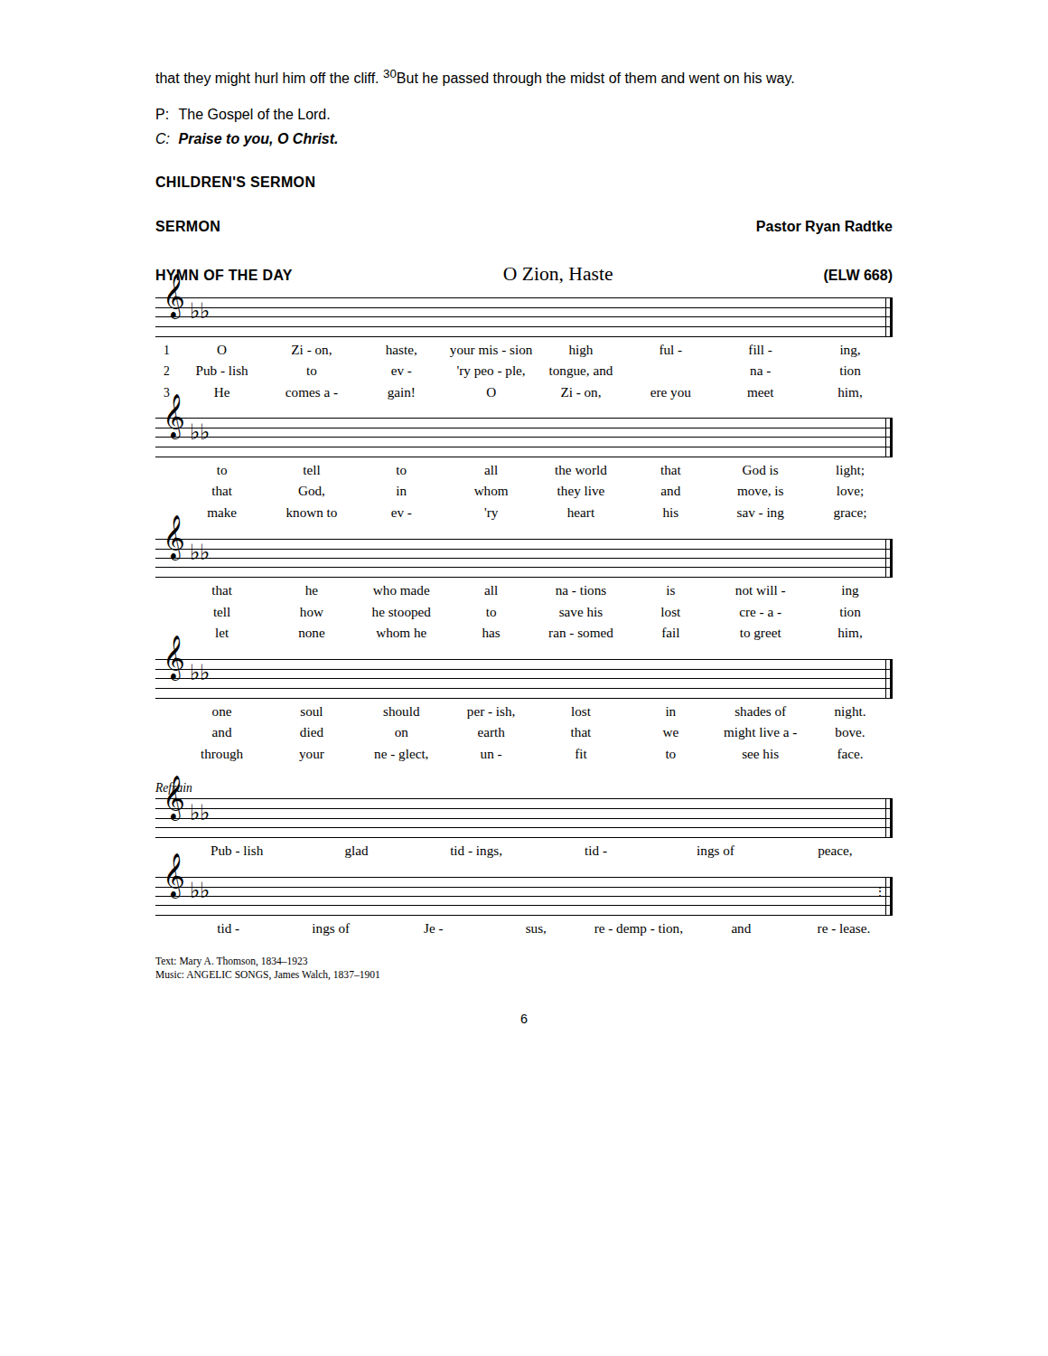that they might hurl him off the cliff. 30But he passed through the midst of them and went on his way.
P: The Gospel of the Lord.
C: Praise to you, O Christ.
CHILDREN'S SERMON
SERMON
Pastor Ryan Radtke
HYMN OF THE DAY
O Zion, Haste
(ELW 668)
𝄞 ♭♭
1 OZi - on, haste, your mis - sion high ful -fill -ing,
2 Pub - lish to ev -'ry peo - ple, tongue, and na -tion
3 He comes a -gain!OZi - on, ere you meet him,
𝄞 ♭♭
to tell to all the world that God is light;
that God, in whom they live and move, is love;
make known to ev -'ry heart his sav - ing grace;
𝄞 ♭♭
that he who made all na - tions is not will -ing
tell how he stooped to save his lost cre - a -tion
let none whom he has ran - somed fail to greet him,
𝄞 ♭♭
one soul should per - ish, lost in shades of night.
and died on earth that we might live a -bove.
through your ne - glect, un -fit to see his face.
Refrain
𝄞 ♭♭
Pub - lish glad tid - ings, tid -ings of peace,
𝄞 ♭♭ ⋮
tid -ings of Je -sus, re - demp - tion, and re - lease.
Text: Mary A. Thomson, 1834–1923
Music: ANGELIC SONGS, James Walch, 1837–1901
6